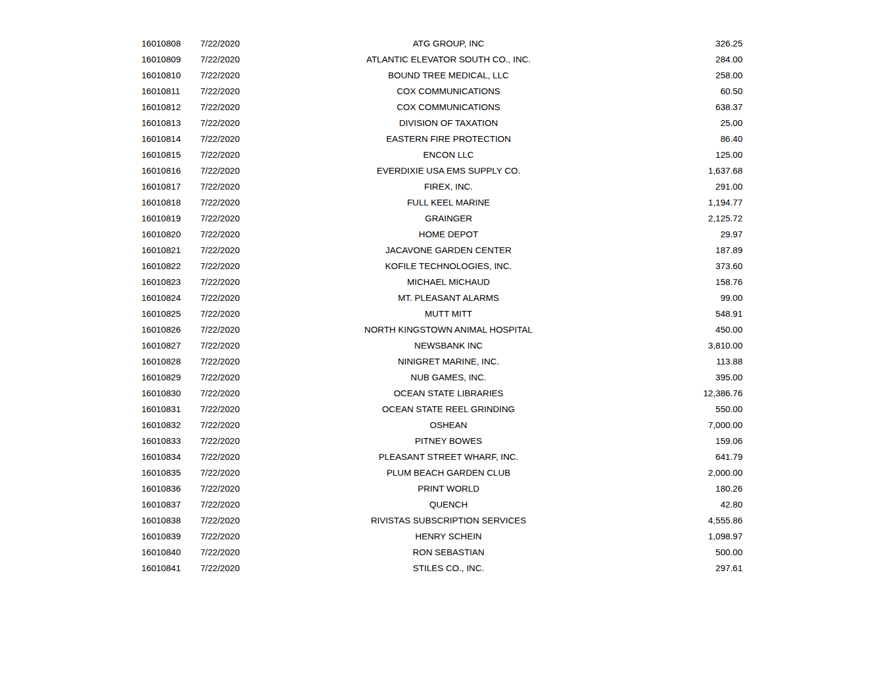| 16010808 | 7/22/2020 | ATG GROUP, INC | 326.25 |
| 16010809 | 7/22/2020 | ATLANTIC ELEVATOR SOUTH CO., INC. | 284.00 |
| 16010810 | 7/22/2020 | BOUND TREE MEDICAL, LLC | 258.00 |
| 16010811 | 7/22/2020 | COX COMMUNICATIONS | 60.50 |
| 16010812 | 7/22/2020 | COX COMMUNICATIONS | 638.37 |
| 16010813 | 7/22/2020 | DIVISION OF TAXATION | 25.00 |
| 16010814 | 7/22/2020 | EASTERN FIRE PROTECTION | 86.40 |
| 16010815 | 7/22/2020 | ENCON LLC | 125.00 |
| 16010816 | 7/22/2020 | EVERDIXIE USA EMS SUPPLY CO. | 1,637.68 |
| 16010817 | 7/22/2020 | FIREX, INC. | 291.00 |
| 16010818 | 7/22/2020 | FULL KEEL MARINE | 1,194.77 |
| 16010819 | 7/22/2020 | GRAINGER | 2,125.72 |
| 16010820 | 7/22/2020 | HOME DEPOT | 29.97 |
| 16010821 | 7/22/2020 | JACAVONE GARDEN CENTER | 187.89 |
| 16010822 | 7/22/2020 | KOFILE TECHNOLOGIES, INC. | 373.60 |
| 16010823 | 7/22/2020 | MICHAEL MICHAUD | 158.76 |
| 16010824 | 7/22/2020 | MT. PLEASANT ALARMS | 99.00 |
| 16010825 | 7/22/2020 | MUTT MITT | 548.91 |
| 16010826 | 7/22/2020 | NORTH KINGSTOWN ANIMAL HOSPITAL | 450.00 |
| 16010827 | 7/22/2020 | NEWSBANK INC | 3,810.00 |
| 16010828 | 7/22/2020 | NINIGRET MARINE, INC. | 113.88 |
| 16010829 | 7/22/2020 | NUB GAMES, INC. | 395.00 |
| 16010830 | 7/22/2020 | OCEAN STATE LIBRARIES | 12,386.76 |
| 16010831 | 7/22/2020 | OCEAN STATE REEL GRINDING | 550.00 |
| 16010832 | 7/22/2020 | OSHEAN | 7,000.00 |
| 16010833 | 7/22/2020 | PITNEY BOWES | 159.06 |
| 16010834 | 7/22/2020 | PLEASANT STREET WHARF, INC. | 641.79 |
| 16010835 | 7/22/2020 | PLUM BEACH GARDEN CLUB | 2,000.00 |
| 16010836 | 7/22/2020 | PRINT WORLD | 180.26 |
| 16010837 | 7/22/2020 | QUENCH | 42.80 |
| 16010838 | 7/22/2020 | RIVISTAS SUBSCRIPTION SERVICES | 4,555.86 |
| 16010839 | 7/22/2020 | HENRY SCHEIN | 1,098.97 |
| 16010840 | 7/22/2020 | RON SEBASTIAN | 500.00 |
| 16010841 | 7/22/2020 | STILES CO., INC. | 297.61 |